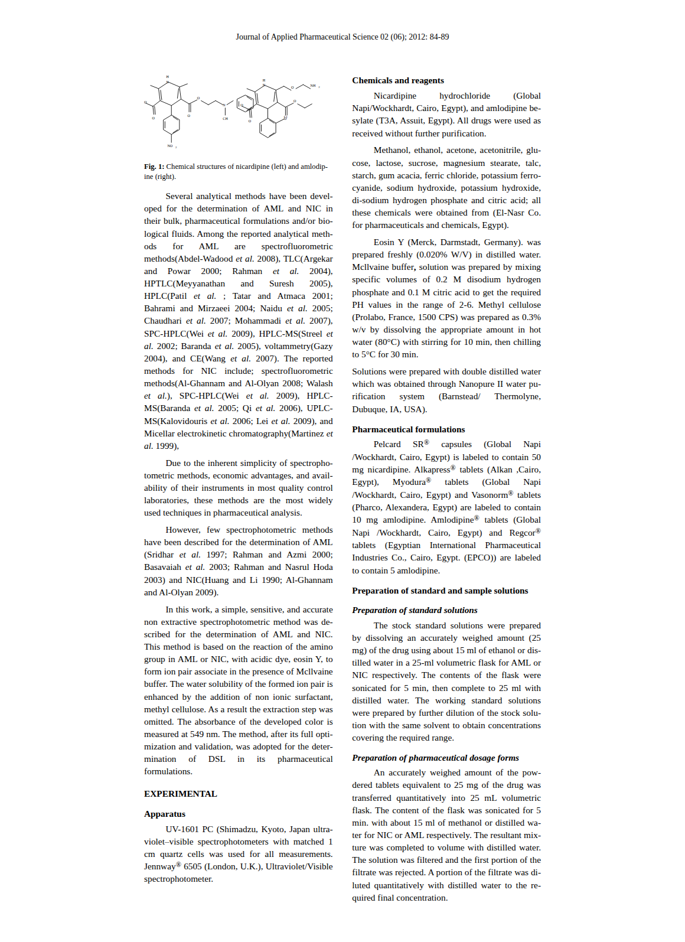Journal of Applied Pharmaceutical Science 02 (06); 2012: 84-89
H N O O O O N CH NO 2 H N O NH 2 O O O O Cl
Fig. 1: Chemical structures of nicardipine (left) and amlodipine (right).
Several analytical methods have been developed for the determination of AML and NIC in their bulk, pharmaceutical formulations and/or biological fluids. Among the reported analytical methods for AML are spectrofluorometric methods(Abdel-Wadood et al. 2008), TLC(Argekar and Powar 2000; Rahman et al. 2004), HPTLC(Meyyanathan and Suresh 2005), HPLC(Patil et al. ; Tatar and Atmaca 2001; Bahrami and Mirzaeei 2004; Naidu et al. 2005; Chaudhari et al. 2007; Mohammadi et al. 2007), SPC-HPLC(Wei et al. 2009), HPLC-MS(Streel et al. 2002; Baranda et al. 2005), voltammetry(Gazy 2004), and CE(Wang et al. 2007). The reported methods for NIC include; spectrofluorometric methods(Al-Ghannam and Al-Olyan 2008; Walash et al.), SPC-HPLC(Wei et al. 2009), HPLC-MS(Baranda et al. 2005; Qi et al. 2006), UPLC-MS(Kalovidouris et al. 2006; Lei et al. 2009), and Micellar electrokinetic chromatography(Martinez et al. 1999),
Due to the inherent simplicity of spectrophotometric methods, economic advantages, and availability of their instruments in most quality control laboratories, these methods are the most widely used techniques in pharmaceutical analysis.
However, few spectrophotometric methods have been described for the determination of AML (Sridhar et al. 1997; Rahman and Azmi 2000; Basavaiah et al. 2003; Rahman and Nasrul Hoda 2003) and NIC(Huang and Li 1990; Al-Ghannam and Al-Olyan 2009).
In this work, a simple, sensitive, and accurate non extractive spectrophotometric method was described for the determination of AML and NIC. This method is based on the reaction of the amino group in AML or NIC, with acidic dye, eosin Y, to form ion pair associate in the presence of Mcllvaine buffer. The water solubility of the formed ion pair is enhanced by the addition of non ionic surfactant, methyl cellulose. As a result the extraction step was omitted. The absorbance of the developed color is measured at 549 nm. The method, after its full optimization and validation, was adopted for the determination of DSL in its pharmaceutical formulations.
EXPERIMENTAL
Apparatus
UV-1601 PC (Shimadzu, Kyoto, Japan ultraviolet–visible spectrophotometers with matched 1 cm quartz cells was used for all measurements. Jennway® 6505 (London, U.K.), Ultraviolet/Visible spectrophotometer.
Chemicals and reagents
Nicardipine hydrochloride (Global Napi/Wockhardt, Cairo, Egypt), and amlodipine besylate (T3A, Assuit, Egypt). All drugs were used as received without further purification.
Methanol, ethanol, acetone, acetonitrile, glucose, lactose, sucrose, magnesium stearate, talc, starch, gum acacia, ferric chloride, potassium ferrocyanide, sodium hydroxide, potassium hydroxide, di-sodium hydrogen phosphate and citric acid; all these chemicals were obtained from (El-Nasr Co. for pharmaceuticals and chemicals, Egypt).
Eosin Y (Merck, Darmstadt, Germany). was prepared freshly (0.020% W/V) in distilled water. Mcllvaine buffer, solution was prepared by mixing specific volumes of 0.2 M disodium hydrogen phosphate and 0.1 M citric acid to get the required PH values in the range of 2-6. Methyl cellulose (Prolabo, France, 1500 CPS) was prepared as 0.3% w/v by dissolving the appropriate amount in hot water (80°C) with stirring for 10 min, then chilling to 5°C for 30 min.
Solutions were prepared with double distilled water which was obtained through Nanopure II water purification system (Barnstead/ Thermolyne, Dubuque, IA, USA).
Pharmaceutical formulations
Pelcard SR® capsules (Global Napi /Wockhardt, Cairo, Egypt) is labeled to contain 50 mg nicardipine. Alkapress® tablets (Alkan ,Cairo, Egypt), Myodura® tablets (Global Napi /Wockhardt, Cairo, Egypt) and Vasonorm® tablets (Pharco, Alexandera, Egypt) are labeled to contain 10 mg amlodipine. Amlodipine® tablets (Global Napi /Wockhardt, Cairo, Egypt) and Regcor® tablets (Egyptian International Pharmaceutical Industries Co., Cairo, Egypt. (EPCO)) are labeled to contain 5 amlodipine.
Preparation of standard and sample solutions
Preparation of standard solutions
The stock standard solutions were prepared by dissolving an accurately weighed amount (25 mg) of the drug using about 15 ml of ethanol or distilled water in a 25-ml volumetric flask for AML or NIC respectively. The contents of the flask were sonicated for 5 min, then complete to 25 ml with distilled water. The working standard solutions were prepared by further dilution of the stock solution with the same solvent to obtain concentrations covering the required range.
Preparation of pharmaceutical dosage forms
An accurately weighed amount of the powdered tablets equivalent to 25 mg of the drug was transferred quantitatively into 25 mL volumetric flask. The content of the flask was sonicated for 5 min. with about 15 ml of methanol or distilled water for NIC or AML respectively. The resultant mixture was completed to volume with distilled water. The solution was filtered and the first portion of the filtrate was rejected. A portion of the filtrate was diluted quantitatively with distilled water to the required final concentration.